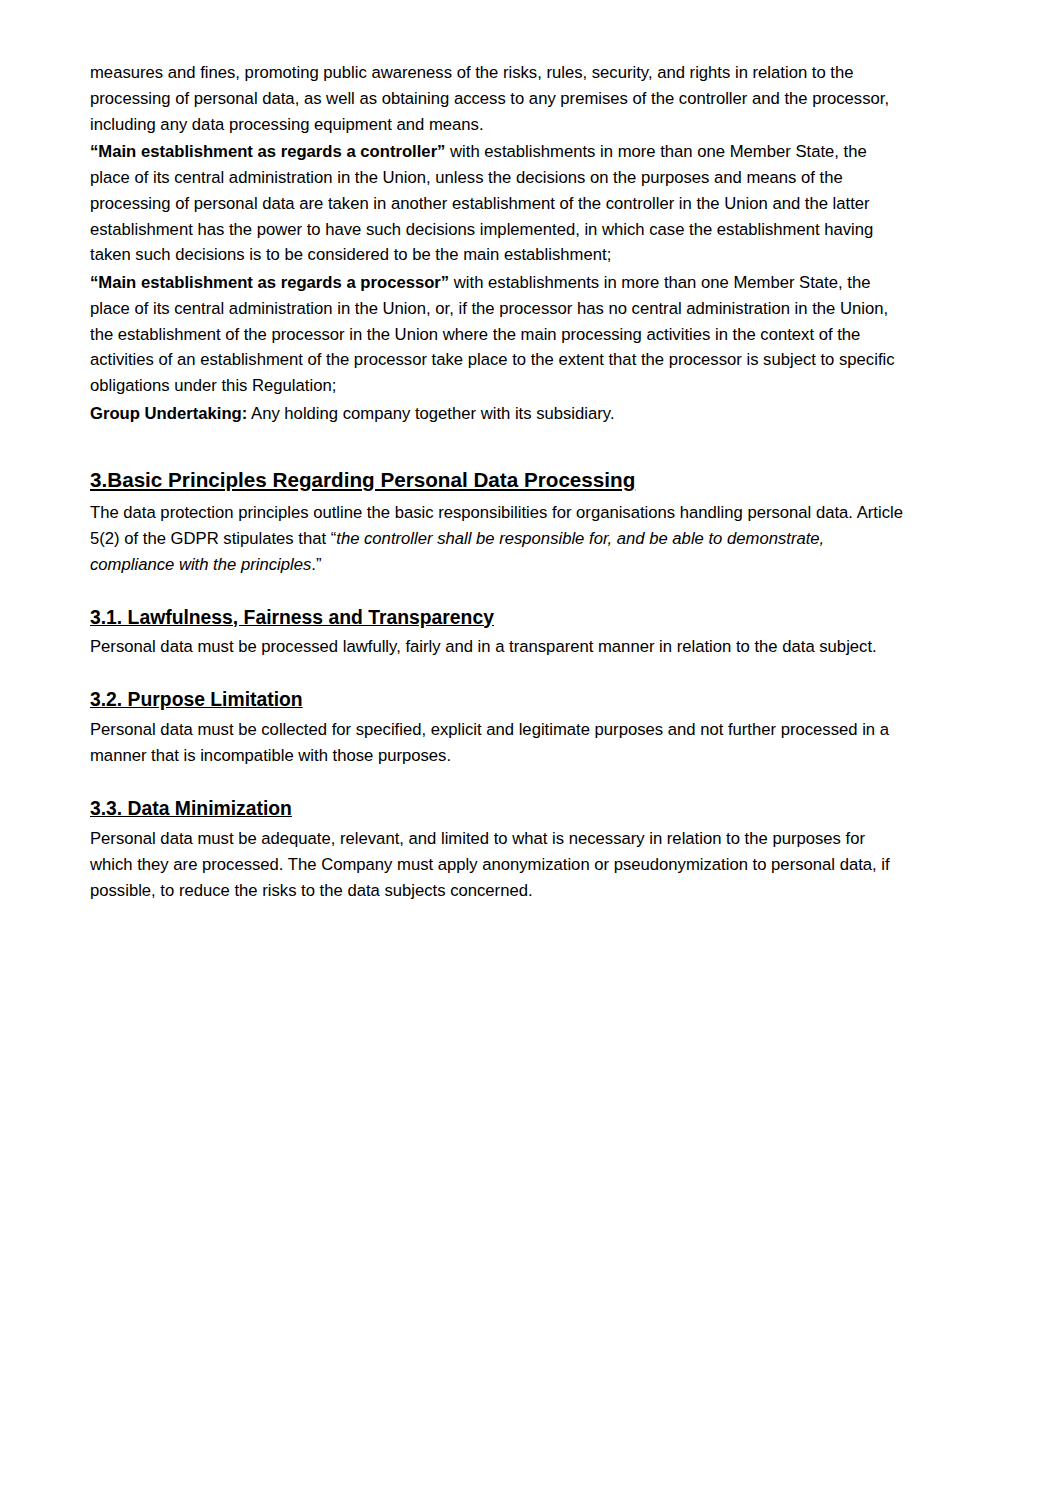measures and fines, promoting public awareness of the risks, rules, security, and rights in relation to the processing of personal data, as well as obtaining access to any premises of the controller and the processor, including any data processing equipment and means.
“Main establishment as regards a controller” with establishments in more than one Member State, the place of its central administration in the Union, unless the decisions on the purposes and means of the processing of personal data are taken in another establishment of the controller in the Union and the latter establishment has the power to have such decisions implemented, in which case the establishment having taken such decisions is to be considered to be the main establishment;
“Main establishment as regards a processor” with establishments in more than one Member State, the place of its central administration in the Union, or, if the processor has no central administration in the Union, the establishment of the processor in the Union where the main processing activities in the context of the activities of an establishment of the processor take place to the extent that the processor is subject to specific obligations under this Regulation;
Group Undertaking: Any holding company together with its subsidiary.
3.Basic Principles Regarding Personal Data Processing
The data protection principles outline the basic responsibilities for organisations handling personal data. Article 5(2) of the GDPR stipulates that “the controller shall be responsible for, and be able to demonstrate, compliance with the principles.”
3.1. Lawfulness, Fairness and Transparency
Personal data must be processed lawfully, fairly and in a transparent manner in relation to the data subject.
3.2. Purpose Limitation
Personal data must be collected for specified, explicit and legitimate purposes and not further processed in a manner that is incompatible with those purposes.
3.3. Data Minimization
Personal data must be adequate, relevant, and limited to what is necessary in relation to the purposes for which they are processed. The Company must apply anonymization or pseudonymization to personal data, if possible, to reduce the risks to the data subjects concerned.